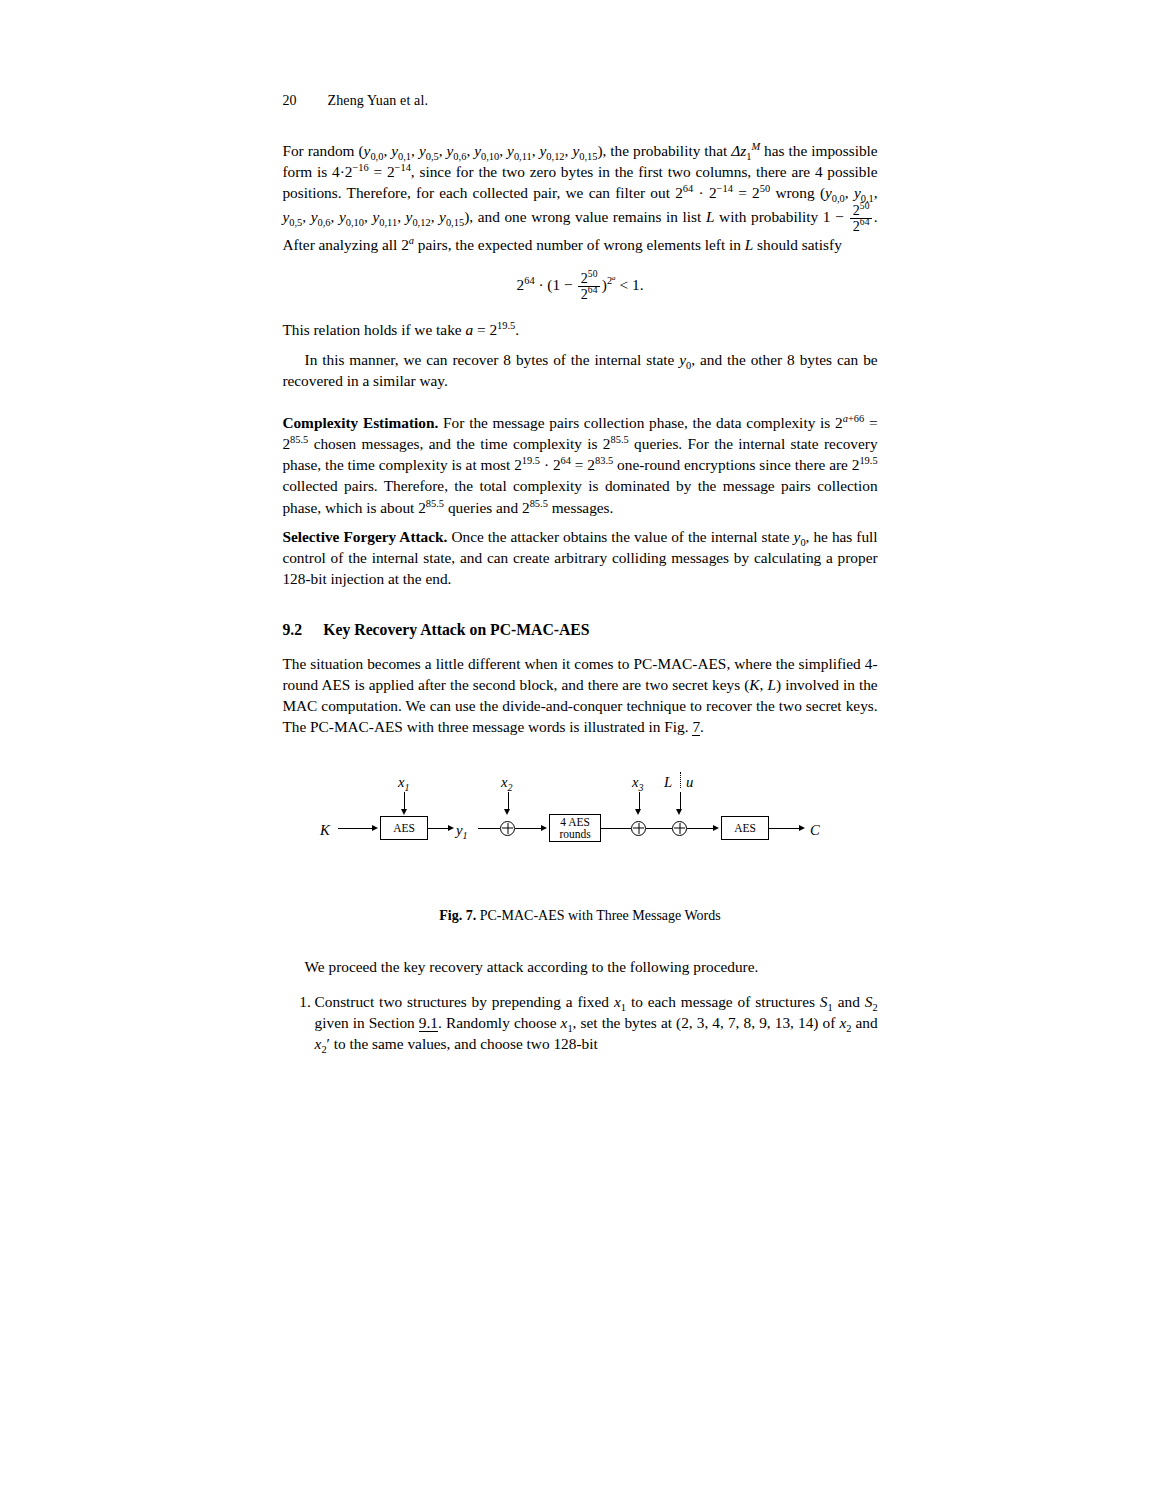20 Zheng Yuan et al.
For random (y0,0, y0,1, y0,5, y0,6, y0,10, y0,11, y0,12, y0,15), the probability that Δz1M has the impossible form is 4·2−16 = 2−14, since for the two zero bytes in the first two columns, there are 4 possible positions. Therefore, for each collected pair, we can filter out 264 · 2−14 = 250 wrong (y0,0, y0,1, y0,5, y0,6, y0,10, y0,11, y0,12, y0,15), and one wrong value remains in list L with probability 1 − 250264. After analyzing all 2a pairs, the expected number of wrong elements left in L should satisfy
264 · (1 − 250264)2a < 1.
This relation holds if we take a = 219.5.
In this manner, we can recover 8 bytes of the internal state y0, and the other 8 bytes can be recovered in a similar way.
Complexity Estimation. For the message pairs collection phase, the data complexity is 2a+66 = 285.5 chosen messages, and the time complexity is 285.5 queries. For the internal state recovery phase, the time complexity is at most 219.5 · 264 = 283.5 one-round encryptions since there are 219.5 collected pairs. Therefore, the total complexity is dominated by the message pairs collection phase, which is about 285.5 queries and 285.5 messages.
Selective Forgery Attack. Once the attacker obtains the value of the internal state y0, he has full control of the internal state, and can create arbitrary colliding messages by calculating a proper 128-bit injection at the end.
9.2 Key Recovery Attack on PC-MAC-AES
The situation becomes a little different when it comes to PC-MAC-AES, where the simplified 4-round AES is applied after the second block, and there are two secret keys (K, L) involved in the MAC computation. We can use the divide-and-conquer technique to recover the two secret keys. The PC-MAC-AES with three message words is illustrated in Fig. 7.
K AES x1 y1 x2 4 AES
rounds x3 L u AES C
Fig. 7. PC-MAC-AES with Three Message Words
We proceed the key recovery attack according to the following procedure.
Construct two structures by prepending a fixed x1 to each message of structures S1 and S2 given in Section 9.1. Randomly choose x1, set the bytes at (2, 3, 4, 7, 8, 9, 13, 14) of x2 and x2′ to the same values, and choose two 128-bit